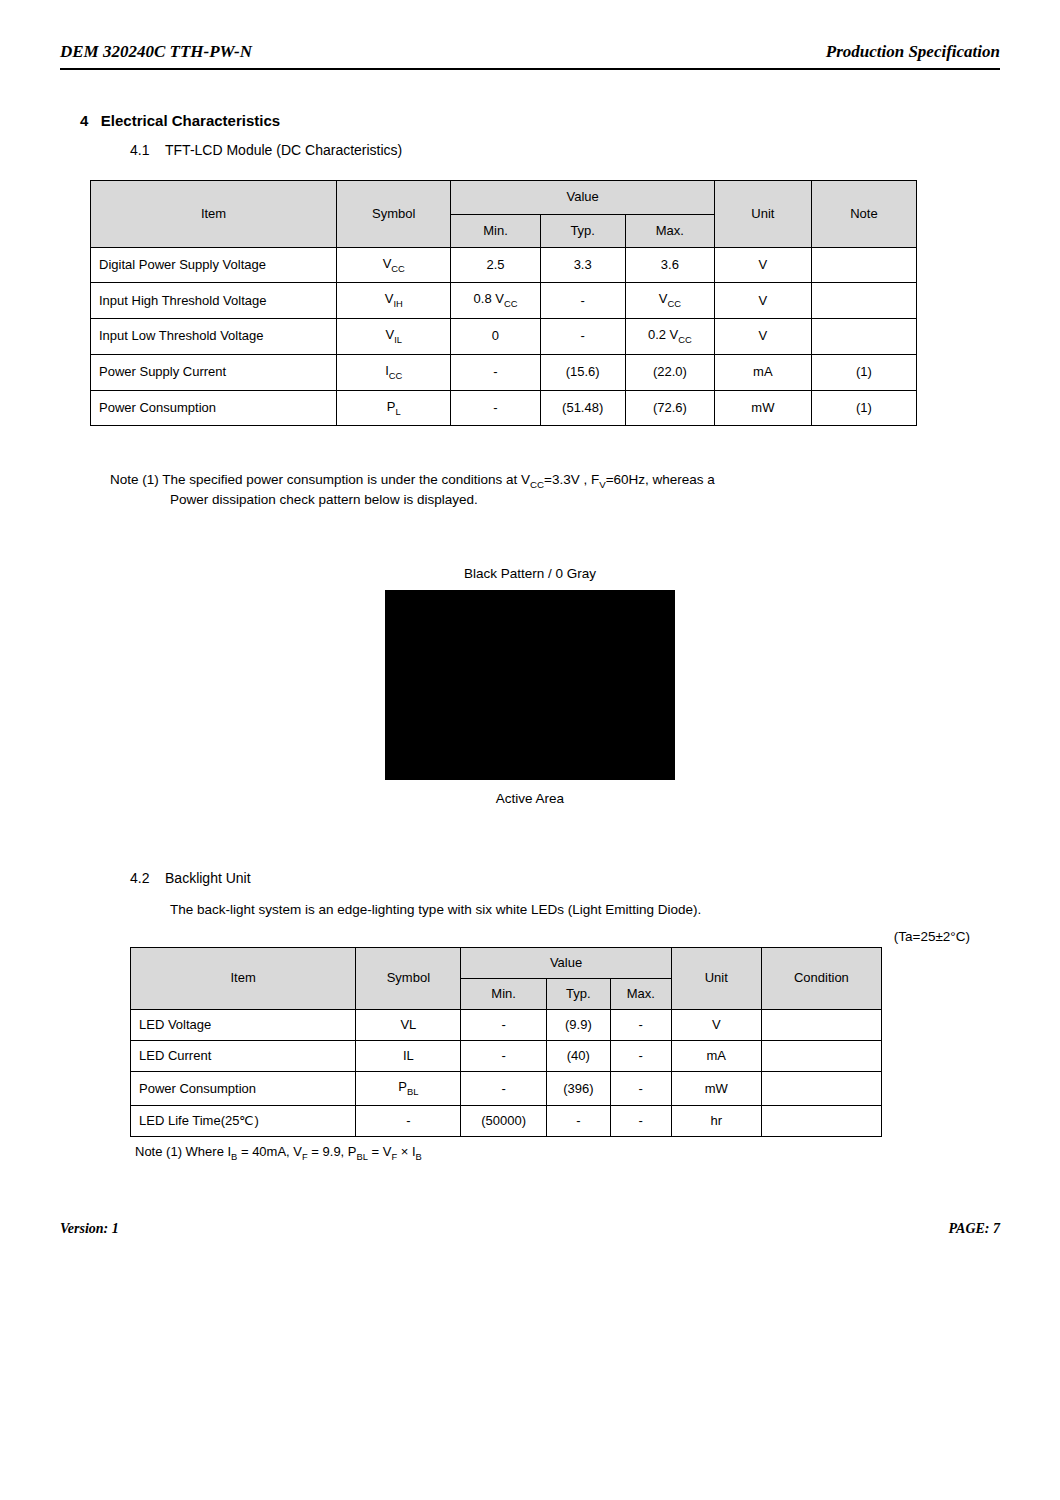DEM 320240C TTH-PW-N Production Specification
4 Electrical Characteristics
4.1 TFT-LCD Module (DC Characteristics)
| Item | Symbol | Value | Unit | Note |
| --- | --- | --- | --- | --- |
| Min. | Typ. | Max. |
| Digital Power Supply Voltage | V CC | 2.5 | 3.3 | 3.6 | V | |
| Input High Threshold Voltage | V IH | 0.8 V CC | - | V CC | V | |
| Input Low Threshold Voltage | V IL | 0 | - | 0.2 V CC | V | |
| Power Supply Current | I CC | - | (15.6) | (22.0) | mA | (1) |
| Power Consumption | P L | - | (51.48) | (72.6) | mW | (1) |
Note (1) The specified power consumption is under the conditions at VCC=3.3V , FV=60Hz, whereas a
Power dissipation check pattern below is displayed.
Black Pattern / 0 Gray
Active Area
4.2 Backlight Unit
The back-light system is an edge-lighting type with six white LEDs (Light Emitting Diode).
(Ta=25±2°C)
| Item | Symbol | Value | Unit | Condition |
| --- | --- | --- | --- | --- |
| Min. | Typ. | Max. |
| LED Voltage | VL | - | (9.9) | - | V | |
| LED Current | IL | - | (40) | - | mA | |
| Power Consumption | P BL | - | (396) | - | mW | |
| LED Life Time(25℃) | - | (50000) | - | - | hr | |
Note (1) Where IB = 40mA, VF = 9.9, PBL = VF × IB
Version: 1 PAGE: 7